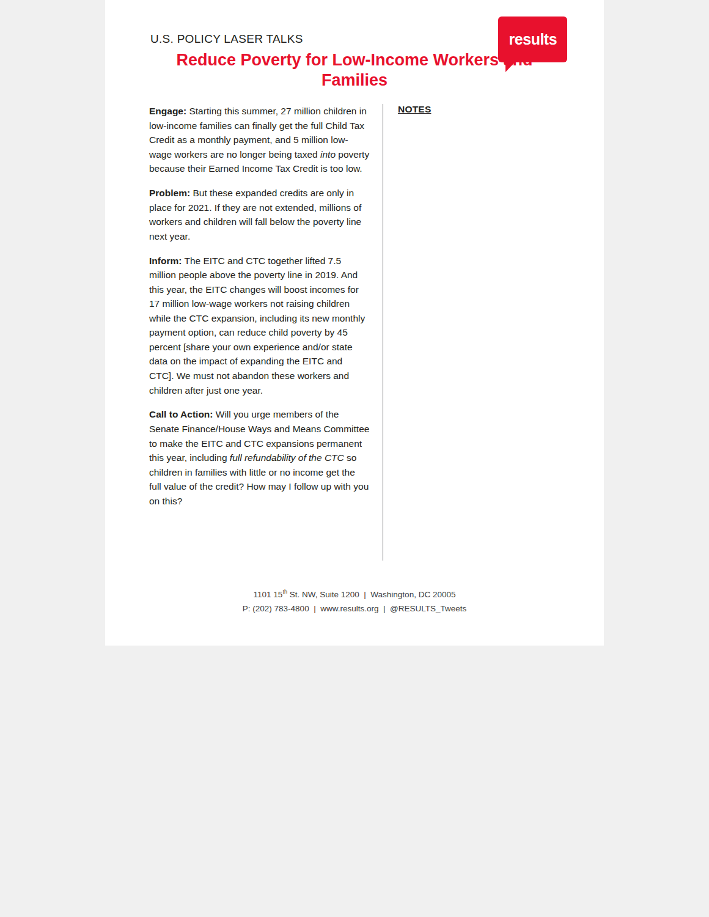results
U.S. POLICY LASER TALKS
Reduce Poverty for Low-Income Workers and Families
Engage: Starting this summer, 27 million children in low-income families can finally get the full Child Tax Credit as a monthly payment, and 5 million low-wage workers are no longer being taxed into poverty because their Earned Income Tax Credit is too low.
Problem: But these expanded credits are only in place for 2021. If they are not extended, millions of workers and children will fall below the poverty line next year.
Inform: The EITC and CTC together lifted 7.5 million people above the poverty line in 2019. And this year, the EITC changes will boost incomes for 17 million low-wage workers not raising children while the CTC expansion, including its new monthly payment option, can reduce child poverty by 45 percent [share your own experience and/or state data on the impact of expanding the EITC and CTC]. We must not abandon these workers and children after just one year.
Call to Action: Will you urge members of the Senate Finance/House Ways and Means Committee to make the EITC and CTC expansions permanent this year, including full refundability of the CTC so children in families with little or no income get the full value of the credit? How may I follow up with you on this?
NOTES
1101 15th St. NW, Suite 1200 | Washington, DC 20005
P: (202) 783-4800 | www.results.org | @RESULTS_Tweets